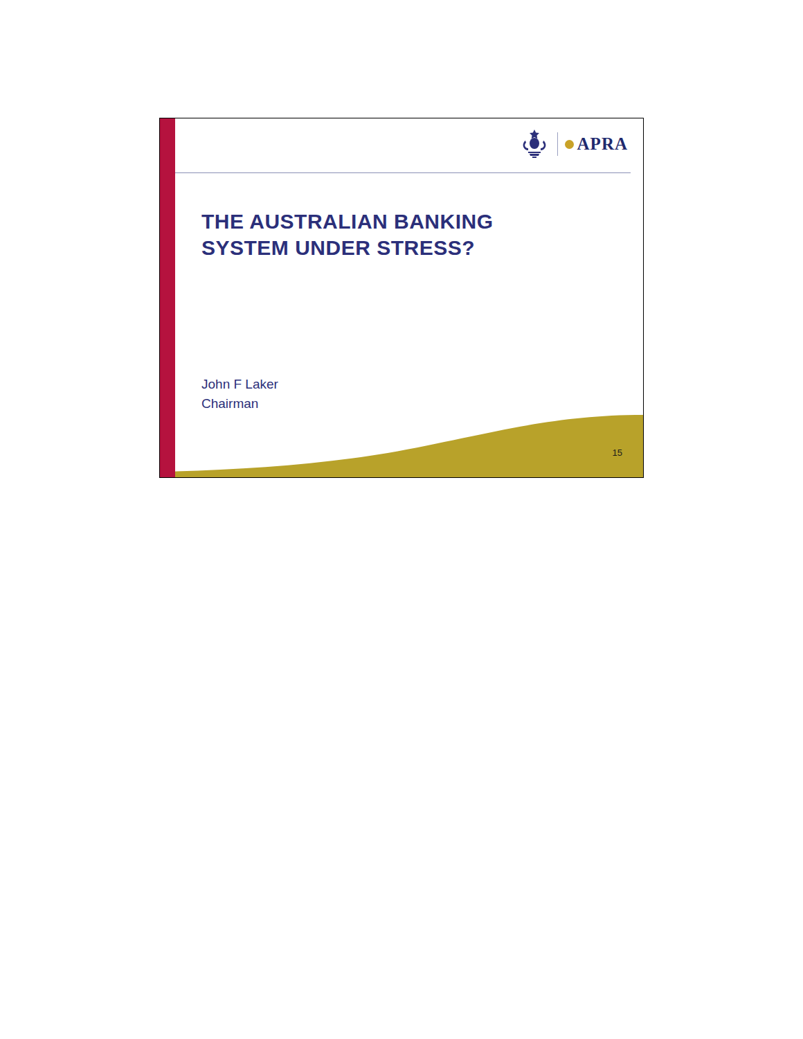APRA
THE AUSTRALIAN BANKING
SYSTEM UNDER STRESS?
John F Laker
Chairman
15